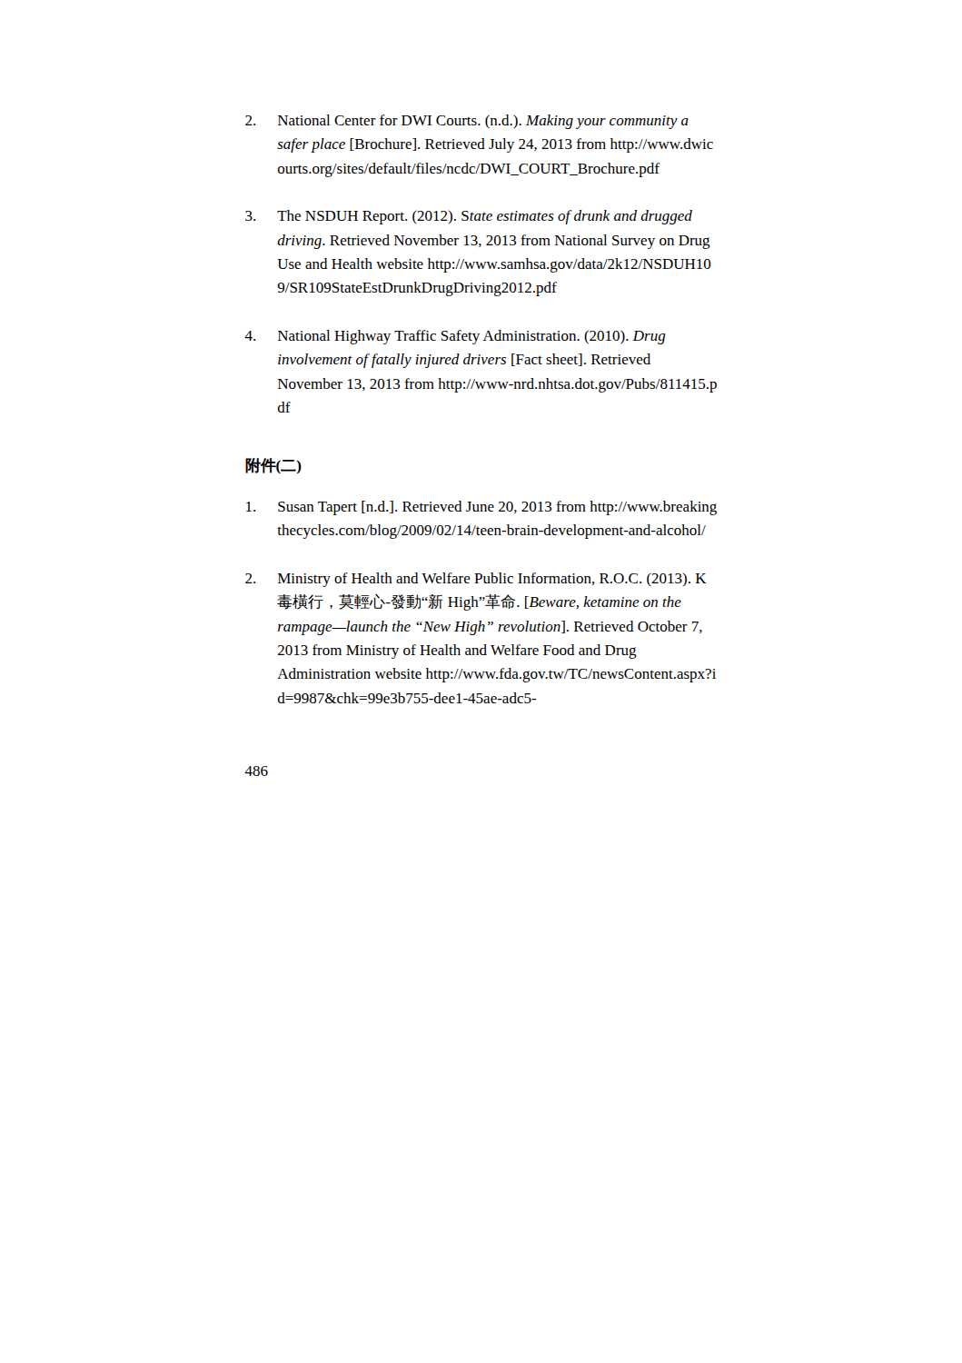2. National Center for DWI Courts. (n.d.). Making your community a safer place [Brochure]. Retrieved July 24, 2013 from http://www.dwicourts.org/sites/default/files/ncdc/DWI_COURT_Brochure.pdf
3. The NSDUH Report. (2012). State estimates of drunk and drugged driving. Retrieved November 13, 2013 from National Survey on Drug Use and Health website http://www.samhsa.gov/data/2k12/NSDUH109/SR109StateEstDrunkDrugDriving2012.pdf
4. National Highway Traffic Safety Administration. (2010). Drug involvement of fatally injured drivers [Fact sheet]. Retrieved November 13, 2013 from http://www-nrd.nhtsa.dot.gov/Pubs/811415.pdf
附件(二)
1. Susan Tapert [n.d.]. Retrieved June 20, 2013 from http://www.breakingthecycles.com/blog/2009/02/14/teen-brain-development-and-alcohol/
2. Ministry of Health and Welfare Public Information, R.O.C. (2013). K 毒橫行，莫輕心-發動“新 High”革命. [Beware, ketamine on the rampage—launch the “New High” revolution]. Retrieved October 7, 2013 from Ministry of Health and Welfare Food and Drug Administration website http://www.fda.gov.tw/TC/newsContent.aspx?id=9987&chk=99e3b755-dee1-45ae-adc5-
486